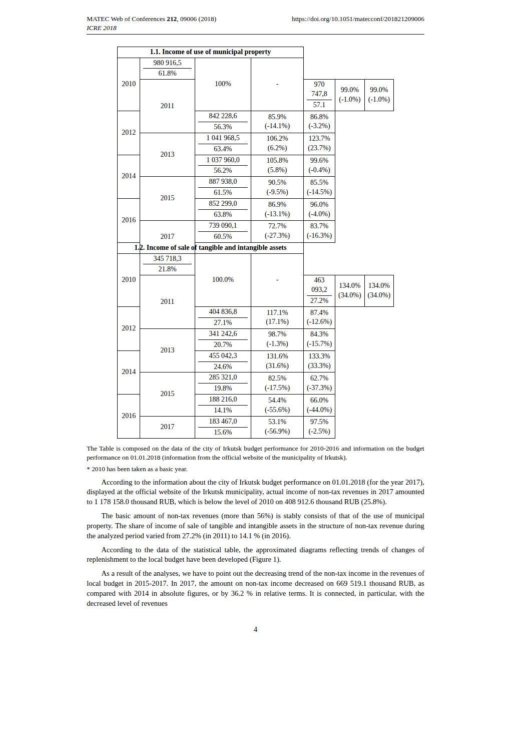MATEC Web of Conferences 212, 09006 (2018)
ICRE 2018
https://doi.org/10.1051/matecconf/201821209006
| 1.1. Income of use of municipal property |
| --- |
| 2010 | 980 916,5 61.8% | 100% | - |
| 2011 | 970 747,8 57.1 | 99.0% (-1.0%) | 99.0% (-1.0%) |
| 2012 | 842 228,6 56.3% | 85.9% (-14.1%) | 86.8% (-3.2%) |
| 2013 | 1 041 968,5 63.4% | 106.2% (6.2%) | 123.7% (23.7%) |
| 2014 | 1 037 960,0 56.2% | 105.8% (5.8%) | 99.6% (-0.4%) |
| 2015 | 887 938,0 61.5% | 90.5% (-9.5%) | 85.5% (-14.5%) |
| 2016 | 852 299,0 63.8% | 86.9% (-13.1%) | 96.0% (-4.0%) |
| 2017 | 739 090,1 60.5% | 72.7% (-27.3%) | 83.7% (-16.3%) |
| 1.2. Income of sale of tangible and intangible assets |
| 2010 | 345 718,3 21.8% | 100.0% | - |
| 2011 | 463 093,2 27.2% | 134.0% (34.0%) | 134.0% (34.0%) |
| 2012 | 404 836,8 27.1% | 117.1% (17.1%) | 87.4% (-12.6%) |
| 2013 | 341 242,6 20.7% | 98.7% (-1.3%) | 84.3% (-15.7%) |
| 2014 | 455 042,3 24.6% | 131.6% (31.6%) | 133.3% (33.3%) |
| 2015 | 285 321,0 19.8% | 82.5% (-17.5%) | 62.7% (-37.3%) |
| 2016 | 188 216,0 14.1% | 54.4% (-55.6%) | 66.0% (-44.0%) |
| 2017 | 183 467,0 15.6% | 53.1% (-56.9%) | 97.5% (-2.5%) |
The Table is composed on the data of the city of Irkutsk budget performance for 2010-2016 and information on the budget performance on 01.01.2018 (information from the official website of the municipality of Irkutsk).
* 2010 has been taken as a basic year.
According to the information about the city of Irkutsk budget performance on 01.01.2018 (for the year 2017), displayed at the official website of the Irkutsk municipality, actual income of non-tax revenues in 2017 amounted to 1 178 158.0 thousand RUB, which is below the level of 2010 on 408 912.6 thousand RUB (25.8%).
The basic amount of non-tax revenues (more than 56%) is stably consists of that of the use of municipal property. The share of income of sale of tangible and intangible assets in the structure of non-tax revenue during the analyzed period varied from 27.2% (in 2011) to 14.1 % (in 2016).
According to the data of the statistical table, the approximated diagrams reflecting trends of changes of replenishment to the local budget have been developed (Figure 1).
As a result of the analyses, we have to point out the decreasing trend of the non-tax income in the revenues of local budget in 2015-2017. In 2017, the amount on non-tax income decreased on 669 519.1 thousand RUB, as compared with 2014 in absolute figures, or by 36.2 % in relative terms. It is connected, in particular, with the decreased level of revenues
4